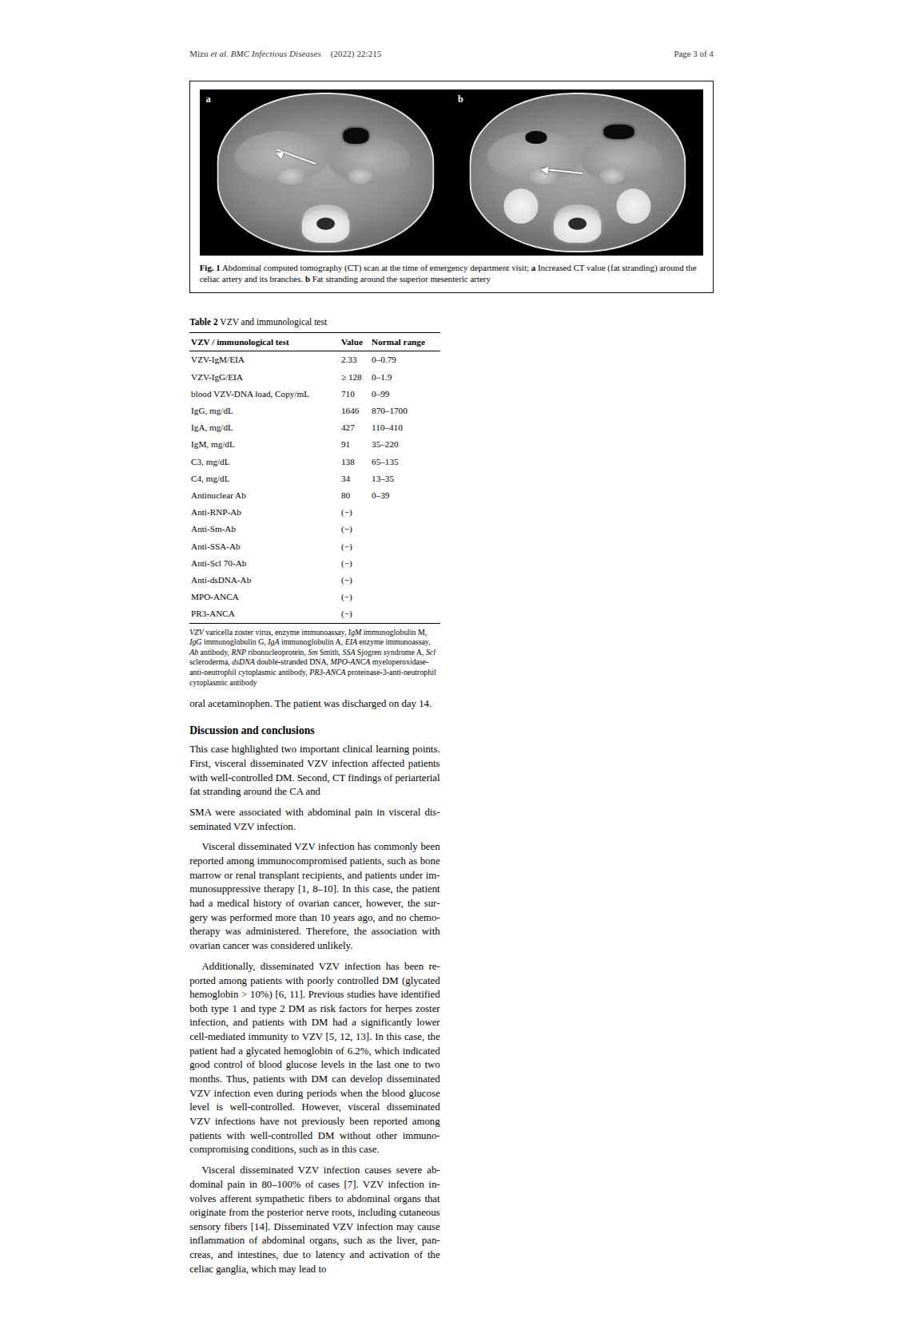Mizu et al. BMC Infectious Diseases(2022) 22:215
Page 3 of 4
a
b
Fig. 1 Abdominal computed tomography (CT) scan at the time of emergency department visit; a Increased CT value (fat stranding) around the celiac artery and its branches. b Fat stranding around the superior mesenteric artery
Table 2 VZV and immunological test
| VZV / immunological test | Value | Normal range |
| --- | --- | --- |
| VZV-IgM/EIA | 2.33 | 0–0.79 |
| VZV-IgG/EIA | ≥ 128 | 0–1.9 |
| blood VZV-DNA load, Copy/mL | 710 | 0–99 |
| IgG, mg/dL | 1646 | 870–1700 |
| IgA, mg/dL | 427 | 110–410 |
| IgM, mg/dL | 91 | 35–220 |
| C3, mg/dL | 138 | 65–135 |
| C4, mg/dL | 34 | 13–35 |
| Antinuclear Ab | 80 | 0–39 |
| Anti-RNP-Ab | (−) | |
| Anti-Sm-Ab | (−) | |
| Anti-SSA-Ab | (−) | |
| Anti-Scl 70-Ab | (−) | |
| Anti-dsDNA-Ab | (−) | |
| MPO-ANCA | (−) | |
| PR3-ANCA | (−) | |
VZV varicella zoster virus, enzyme immunoassay, IgM immunoglobulin M, IgG immunoglobulin G, IgA immunoglobulin A, EIA enzyme immunoassay, Ab antibody, RNP ribonucleoprotein, Sm Smith, SSA Sjogren syndrome A, Scl scleroderma, dsDNA double-stranded DNA, MPO-ANCA myeloperoxidase-anti-neutrophil cytoplasmic antibody, PR3-ANCA proteinase-3-anti-neutrophil cytoplasmic antibody
oral acetaminophen. The patient was discharged on day 14.
Discussion and conclusions
This case highlighted two important clinical learning points. First, visceral disseminated VZV infection affected patients with well-controlled DM. Second, CT findings of periarterial fat stranding around the CA and
SMA were associated with abdominal pain in visceral disseminated VZV infection.
Visceral disseminated VZV infection has commonly been reported among immunocompromised patients, such as bone marrow or renal transplant recipients, and patients under immunosuppressive therapy [1, 8–10]. In this case, the patient had a medical history of ovarian cancer, however, the surgery was performed more than 10 years ago, and no chemotherapy was administered. Therefore, the association with ovarian cancer was considered unlikely.
Additionally, disseminated VZV infection has been reported among patients with poorly controlled DM (glycated hemoglobin > 10%) [6, 11]. Previous studies have identified both type 1 and type 2 DM as risk factors for herpes zoster infection, and patients with DM had a significantly lower cell-mediated immunity to VZV [5, 12, 13]. In this case, the patient had a glycated hemoglobin of 6.2%, which indicated good control of blood glucose levels in the last one to two months. Thus, patients with DM can develop disseminated VZV infection even during periods when the blood glucose level is well-controlled. However, visceral disseminated VZV infections have not previously been reported among patients with well-controlled DM without other immunocompromising conditions, such as in this case.
Visceral disseminated VZV infection causes severe abdominal pain in 80–100% of cases [7]. VZV infection involves afferent sympathetic fibers to abdominal organs that originate from the posterior nerve roots, including cutaneous sensory fibers [14]. Disseminated VZV infection may cause inflammation of abdominal organs, such as the liver, pancreas, and intestines, due to latency and activation of the celiac ganglia, which may lead to